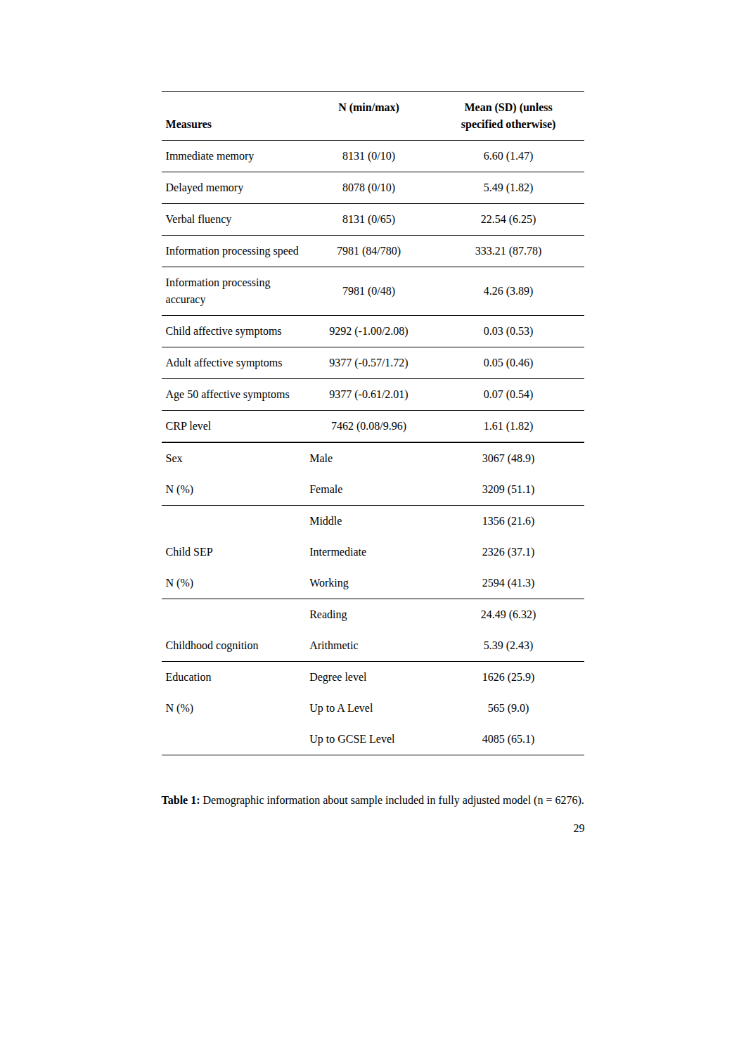| Measures | N (min/max) | Mean (SD) (unless specified otherwise) |
| --- | --- | --- |
| Immediate memory | 8131 (0/10) | 6.60 (1.47) |
| Delayed memory | 8078 (0/10) | 5.49 (1.82) |
| Verbal fluency | 8131 (0/65) | 22.54 (6.25) |
| Information processing speed | 7981 (84/780) | 333.21 (87.78) |
| Information processing accuracy | 7981 (0/48) | 4.26 (3.89) |
| Child affective symptoms | 9292 (-1.00/2.08) | 0.03 (0.53) |
| Adult affective symptoms | 9377 (-0.57/1.72) | 0.05 (0.46) |
| Age 50 affective symptoms | 9377 (-0.61/2.01) | 0.07 (0.54) |
| CRP level | 7462 (0.08/9.96) | 1.61 (1.82) |
| Sex | Male | 3067 (48.9) |
| N (%) | Female | 3209 (51.1) |
| | Middle | 1356 (21.6) |
| Child SEP | Intermediate | 2326 (37.1) |
| N (%) | Working | 2594 (41.3) |
| | Reading | 24.49 (6.32) |
| Childhood cognition | Arithmetic | 5.39 (2.43) |
| Education | Degree level | 1626 (25.9) |
| N (%) | Up to A Level | 565 (9.0) |
| | Up to GCSE Level | 4085 (65.1) |
Table 1: Demographic information about sample included in fully adjusted model (n = 6276).
29